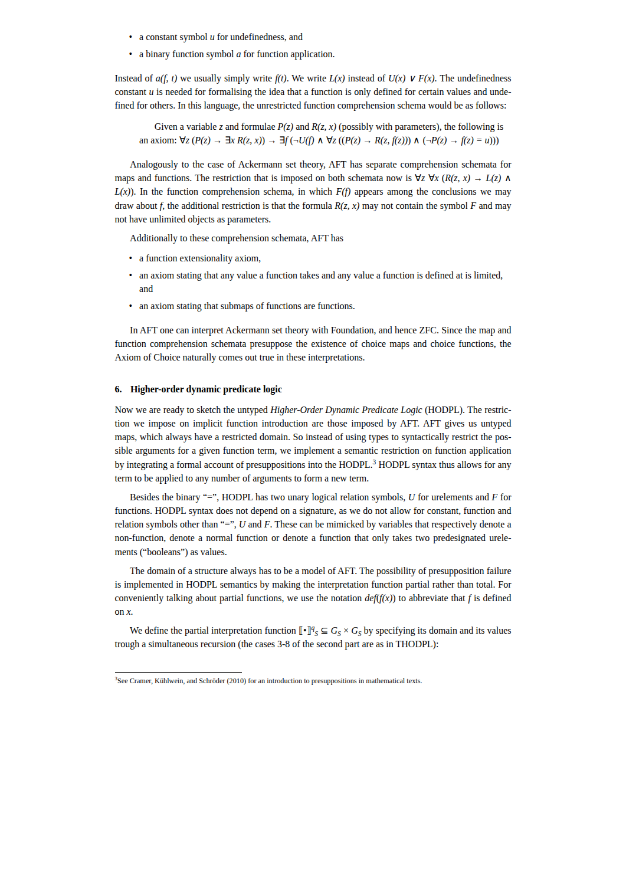a constant symbol u for undefinedness, and
a binary function symbol a for function application.
Instead of a(f, t) we usually simply write f(t). We write L(x) instead of U(x) ∨ F(x). The undefinedness constant u is needed for formalising the idea that a function is only defined for certain values and undefined for others. In this language, the unrestricted function comprehension schema would be as follows:
Given a variable z and formulae P(z) and R(z, x) (possibly with parameters), the following is an axiom: ∀z (P(z) → ∃x R(z, x)) → ∃f (¬U(f) ∧ ∀z ((P(z) → R(z, f(z))) ∧ (¬P(z) → f(z) = u)))
Analogously to the case of Ackermann set theory, AFT has separate comprehension schemata for maps and functions. The restriction that is imposed on both schemata now is ∀z ∀x (R(z, x) → L(z) ∧ L(x)). In the function comprehension schema, in which F(f) appears among the conclusions we may draw about f, the additional restriction is that the formula R(z, x) may not contain the symbol F and may not have unlimited objects as parameters.
Additionally to these comprehension schemata, AFT has
a function extensionality axiom,
an axiom stating that any value a function takes and any value a function is defined at is limited, and
an axiom stating that submaps of functions are functions.
In AFT one can interpret Ackermann set theory with Foundation, and hence ZFC. Since the map and function comprehension schemata presuppose the existence of choice maps and choice functions, the Axiom of Choice naturally comes out true in these interpretations.
6. Higher-order dynamic predicate logic
Now we are ready to sketch the untyped Higher-Order Dynamic Predicate Logic (HODPL). The restriction we impose on implicit function introduction are those imposed by AFT. AFT gives us untyped maps, which always have a restricted domain. So instead of using types to syntactically restrict the possible arguments for a given function term, we implement a semantic restriction on function application by integrating a formal account of presuppositions into the HODPL.3 HODPL syntax thus allows for any term to be applied to any number of arguments to form a new term.
Besides the binary “=”, HODPL has two unary logical relation symbols, U for urelements and F for functions. HODPL syntax does not depend on a signature, as we do not allow for constant, function and relation symbols other than “=”, U and F. These can be mimicked by variables that respectively denote a non-function, denote a normal function or denote a function that only takes two predesignated urelements (“booleans”) as values.
The domain of a structure always has to be a model of AFT. The possibility of presupposition failure is implemented in HODPL semantics by making the interpretation function partial rather than total. For conveniently talking about partial functions, we use the notation def(f(x)) to abbreviate that f is defined on x.
We define the partial interpretation function ⟦•⟧qS ⊆ GS × GS by specifying its domain and its values trough a simultaneous recursion (the cases 3-8 of the second part are as in THODPL):
3See Cramer, Kühlwein, and Schröder (2010) for an introduction to presuppositions in mathematical texts.